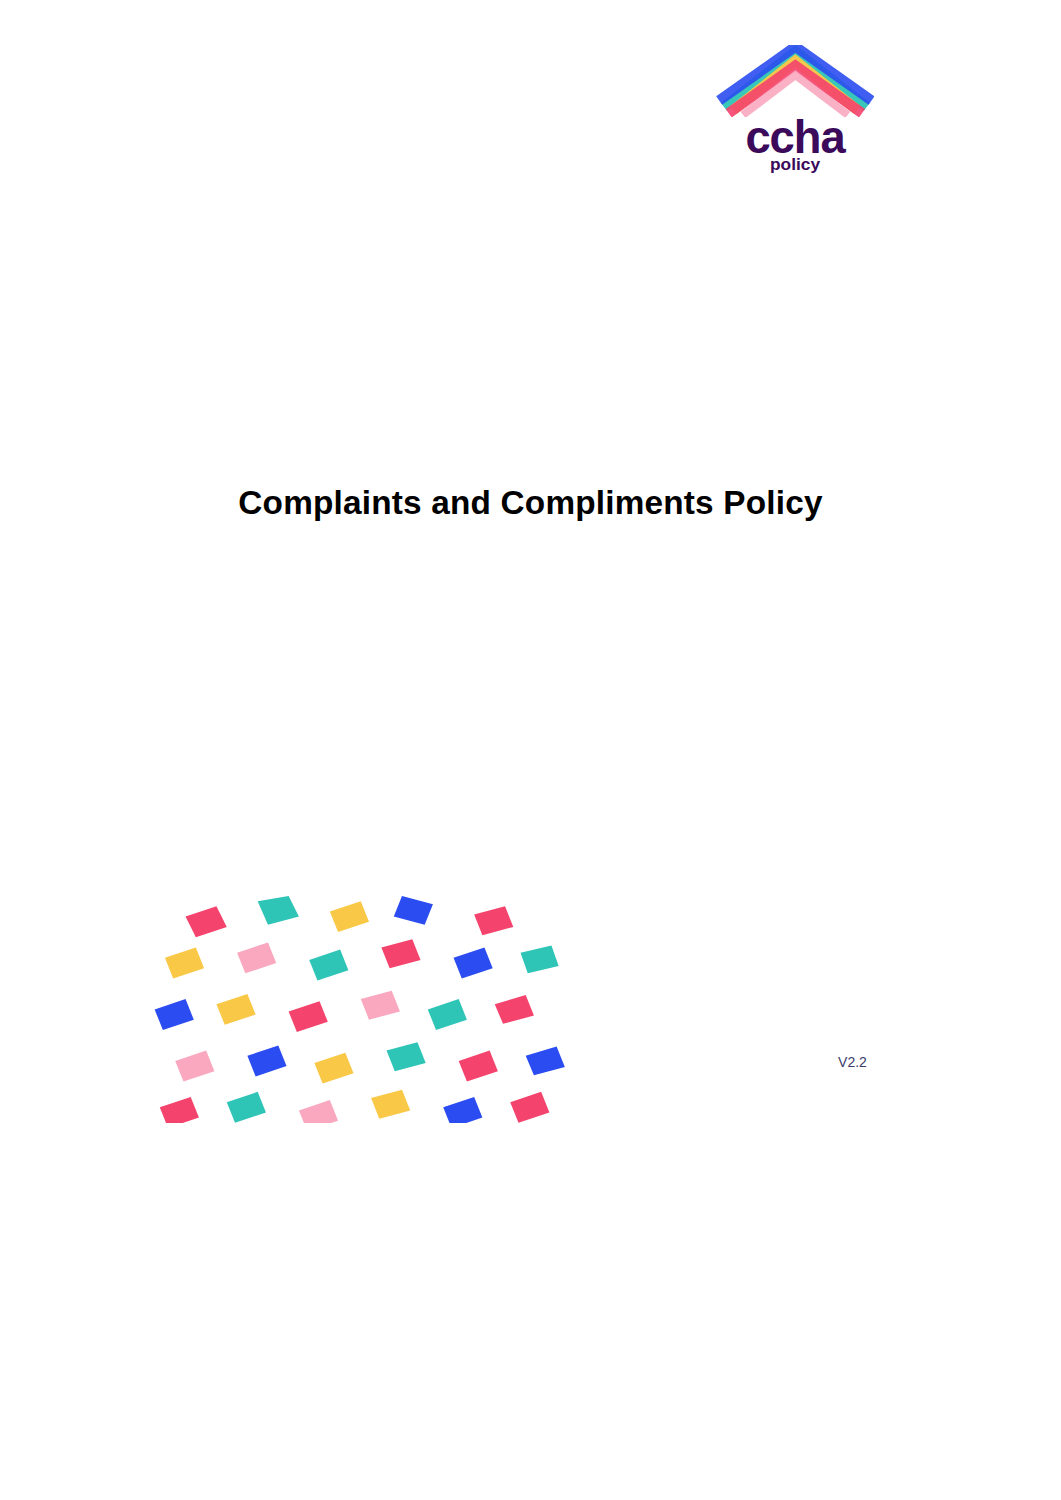ccha policy
Complaints and Compliments Policy
V2.2